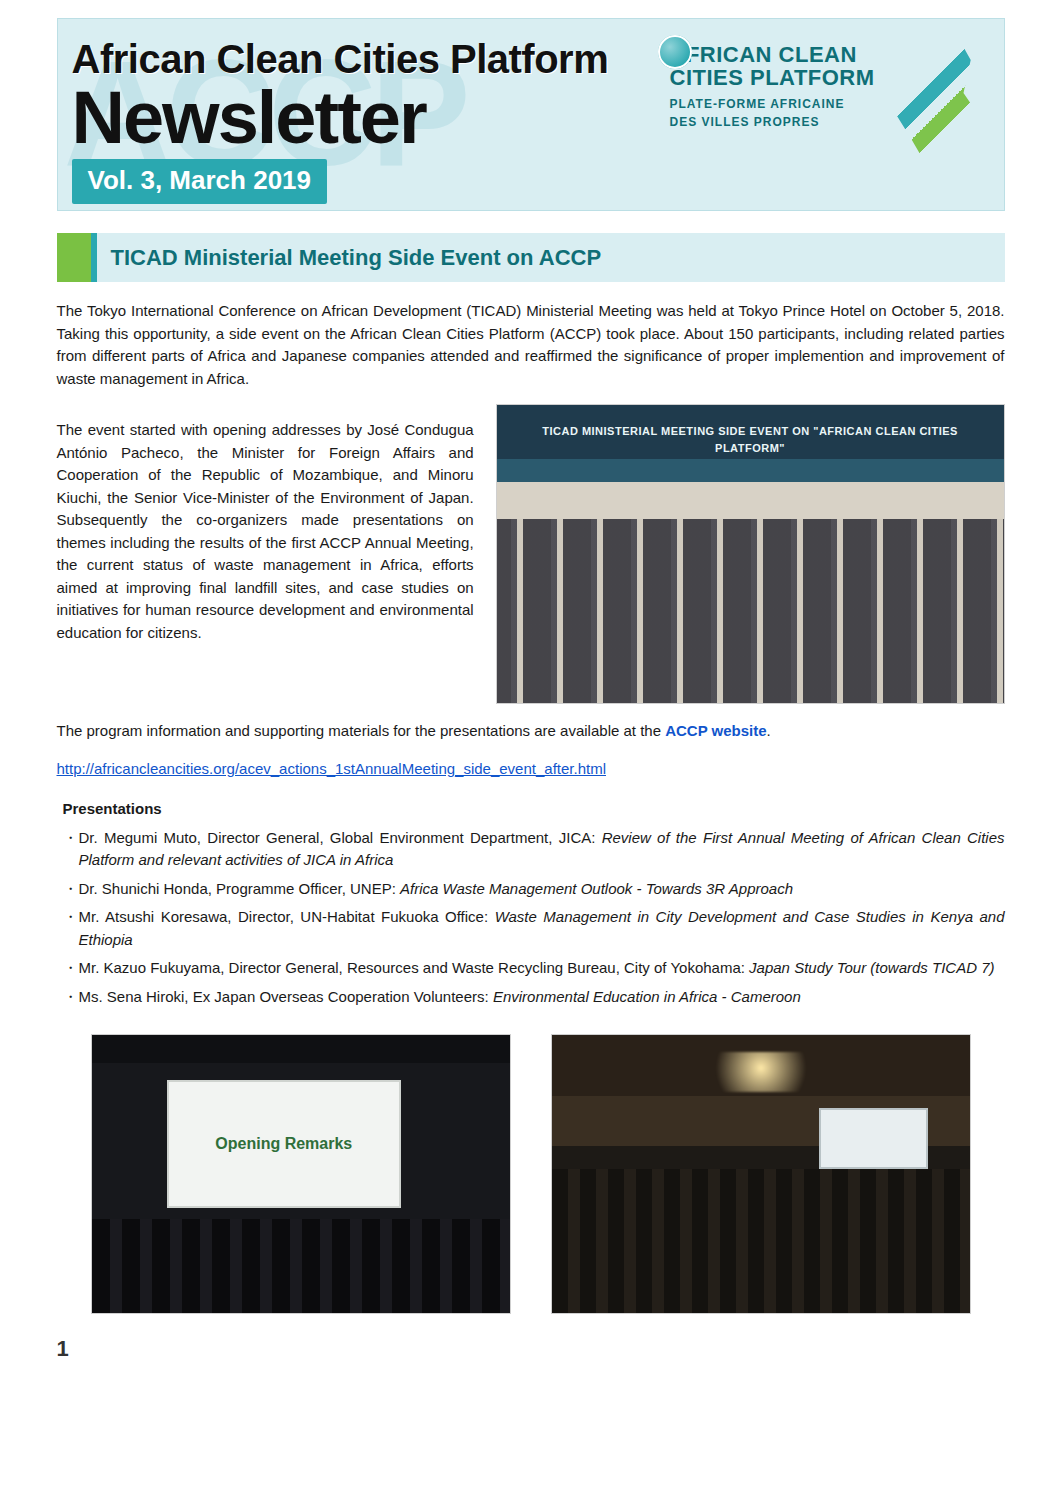ACCP
African Clean Cities Platform
Newsletter
Vol. 3, March 2019
AFRICAN CLEAN
CITIES PLATFORM
PLATE-FORME AFRICAINE
DES VILLES PROPRES
TICAD Ministerial Meeting Side Event on ACCP
The Tokyo International Conference on African Development (TICAD) Ministerial Meeting was held at Tokyo Prince Hotel on October 5, 2018. Taking this opportunity, a side event on the African Clean Cities Platform (ACCP) took place. About 150 participants, including related parties from different parts of Africa and Japanese companies attended and reaffirmed the significance of proper implemention and improvement of waste management in Africa.
The event started with opening addresses by José Condugua António Pacheco, the Minister for Foreign Affairs and Cooperation of the Republic of Mozambique, and Minoru Kiuchi, the Senior Vice-Minister of the Environment of Japan. Subsequently the co-organizers made presentations on themes including the results of the first ACCP Annual Meeting, the current status of waste management in Africa, efforts aimed at improving final landfill sites, and case studies on initiatives for human resource development and environmental education for citizens.
The program information and supporting materials for the presentations are available at the ACCP website.
http://africancleancities.org/acev_actions_1stAnnualMeeting_side_event_after.html
Presentations
Dr. Megumi Muto, Director General, Global Environment Department, JICA: Review of the First Annual Meeting of African Clean Cities Platform and relevant activities of JICA in Africa
Dr. Shunichi Honda, Programme Officer, UNEP: Africa Waste Management Outlook - Towards 3R Approach
Mr. Atsushi Koresawa, Director, UN-Habitat Fukuoka Office: Waste Management in City Development and Case Studies in Kenya and Ethiopia
Mr. Kazuo Fukuyama, Director General, Resources and Waste Recycling Bureau, City of Yokohama: Japan Study Tour (towards TICAD 7)
Ms. Sena Hiroki, Ex Japan Overseas Cooperation Volunteers: Environmental Education in Africa - Cameroon
Opening Remarks
1